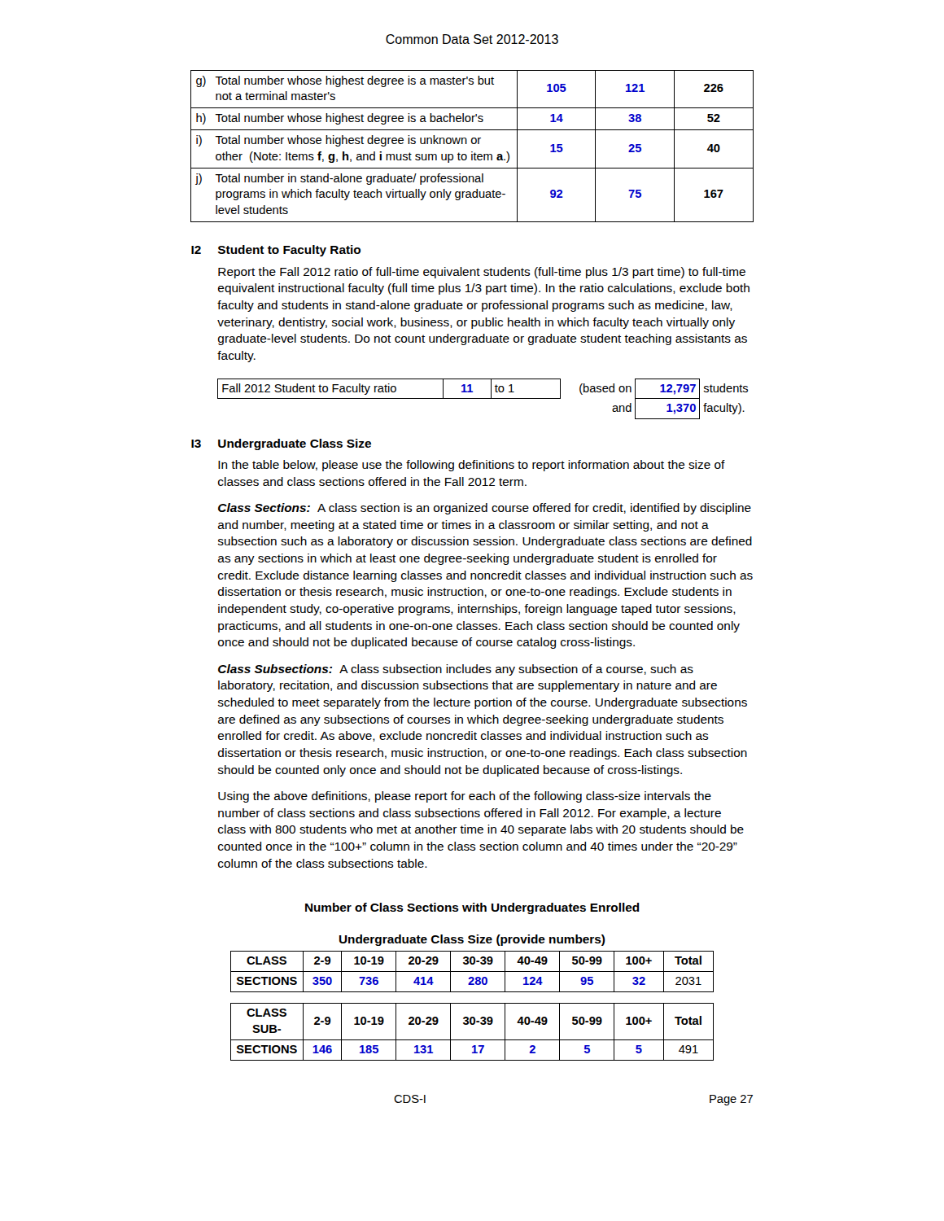Common Data Set 2012-2013
| g) | Total number whose highest degree is a master's but not a terminal master's | 105 | 121 | 226 |
| h) | Total number whose highest degree is a bachelor's | 14 | 38 | 52 |
| i) | Total number whose highest degree is unknown or other (Note: Items f , g , h , and i must sum up to item a .) | 15 | 25 | 40 |
| j) | Total number in stand-alone graduate/ professional programs in which faculty teach virtually only graduate-level students | 92 | 75 | 167 |
I2 Student to Faculty Ratio
Report the Fall 2012 ratio of full-time equivalent students (full-time plus 1/3 part time) to full-time equivalent instructional faculty (full time plus 1/3 part time). In the ratio calculations, exclude both faculty and students in stand-alone graduate or professional programs such as medicine, law, veterinary, dentistry, social work, business, or public health in which faculty teach virtually only graduate-level students. Do not count undergraduate or graduate student teaching assistants as faculty.
| Fall 2012 Student to Faculty ratio | 11 | to 1 | (based on | 12,797 | students |
| | | | and | 1,370 | faculty). |
I3 Undergraduate Class Size
In the table below, please use the following definitions to report information about the size of classes and class sections offered in the Fall 2012 term.
Class Sections: A class section is an organized course offered for credit, identified by discipline and number, meeting at a stated time or times in a classroom or similar setting, and not a subsection such as a laboratory or discussion session. Undergraduate class sections are defined as any sections in which at least one degree-seeking undergraduate student is enrolled for credit. Exclude distance learning classes and noncredit classes and individual instruction such as dissertation or thesis research, music instruction, or one-to-one readings. Exclude students in independent study, co-operative programs, internships, foreign language taped tutor sessions, practicums, and all students in one-on-one classes. Each class section should be counted only once and should not be duplicated because of course catalog cross-listings.
Class Subsections: A class subsection includes any subsection of a course, such as laboratory, recitation, and discussion subsections that are supplementary in nature and are scheduled to meet separately from the lecture portion of the course. Undergraduate subsections are defined as any subsections of courses in which degree-seeking undergraduate students enrolled for credit. As above, exclude noncredit classes and individual instruction such as dissertation or thesis research, music instruction, or one-to-one readings. Each class subsection should be counted only once and should not be duplicated because of cross-listings.
Using the above definitions, please report for each of the following class-size intervals the number of class sections and class subsections offered in Fall 2012. For example, a lecture class with 800 students who met at another time in 40 separate labs with 20 students should be counted once in the “100+” column in the class section column and 40 times under the “20-29” column of the class subsections table.
Number of Class Sections with Undergraduates Enrolled
Undergraduate Class Size (provide numbers)
| CLASS | 2-9 | 10-19 | 20-29 | 30-39 | 40-49 | 50-99 | 100+ | Total |
| SECTIONS | 350 | 736 | 414 | 280 | 124 | 95 | 32 | 2031 |
| CLASS SUB- | 2-9 | 10-19 | 20-29 | 30-39 | 40-49 | 50-99 | 100+ | Total |
| SECTIONS | 146 | 185 | 131 | 17 | 2 | 5 | 5 | 491 |
CDS-I
Page 27